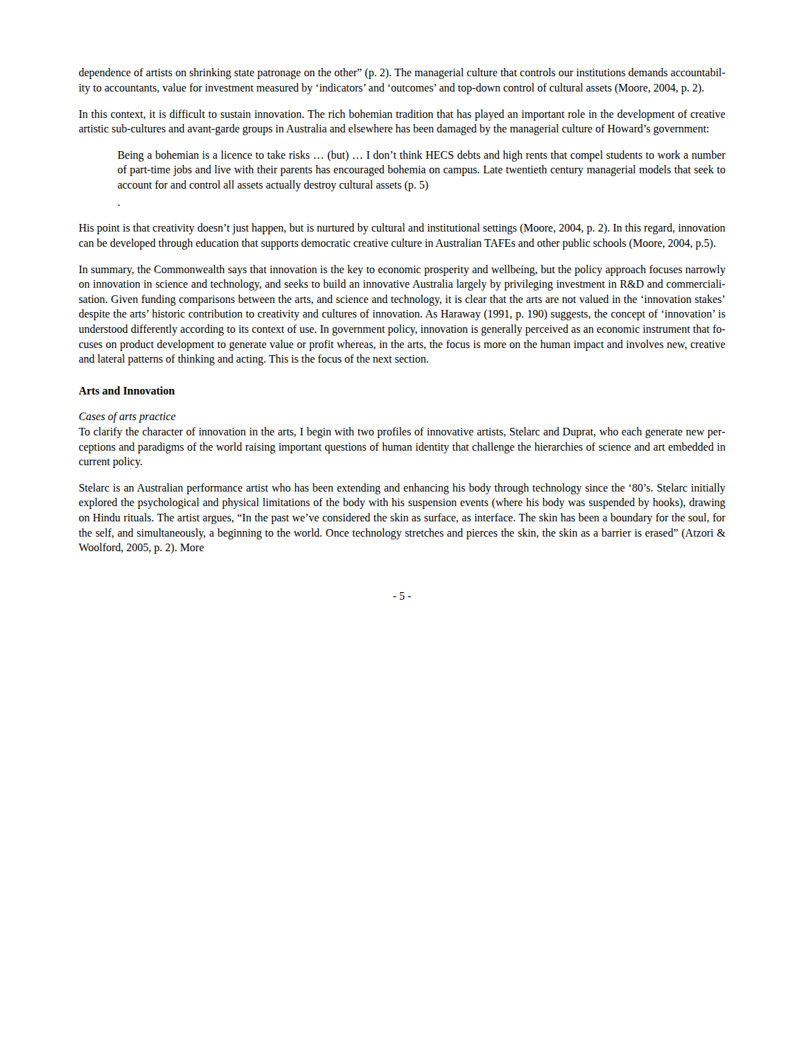dependence of artists on shrinking state patronage on the other” (p. 2). The managerial culture that controls our institutions demands accountability to accountants, value for investment measured by ‘indicators’ and ‘outcomes’ and top-down control of cultural assets (Moore, 2004, p. 2).
In this context, it is difficult to sustain innovation. The rich bohemian tradition that has played an important role in the development of creative artistic sub-cultures and avant-garde groups in Australia and elsewhere has been damaged by the managerial culture of Howard’s government:
Being a bohemian is a licence to take risks … (but) … I don’t think HECS debts and high rents that compel students to work a number of part-time jobs and live with their parents has encouraged bohemia on campus. Late twentieth century managerial models that seek to account for and control all assets actually destroy cultural assets (p. 5)
.
His point is that creativity doesn’t just happen, but is nurtured by cultural and institutional settings (Moore, 2004, p. 2). In this regard, innovation can be developed through education that supports democratic creative culture in Australian TAFEs and other public schools (Moore, 2004, p.5).
In summary, the Commonwealth says that innovation is the key to economic prosperity and wellbeing, but the policy approach focuses narrowly on innovation in science and technology, and seeks to build an innovative Australia largely by privileging investment in R&D and commercialisation. Given funding comparisons between the arts, and science and technology, it is clear that the arts are not valued in the ‘innovation stakes’ despite the arts’ historic contribution to creativity and cultures of innovation. As Haraway (1991, p. 190) suggests, the concept of ‘innovation’ is understood differently according to its context of use. In government policy, innovation is generally perceived as an economic instrument that focuses on product development to generate value or profit whereas, in the arts, the focus is more on the human impact and involves new, creative and lateral patterns of thinking and acting. This is the focus of the next section.
Arts and Innovation
Cases of arts practice
To clarify the character of innovation in the arts, I begin with two profiles of innovative artists, Stelarc and Duprat, who each generate new perceptions and paradigms of the world raising important questions of human identity that challenge the hierarchies of science and art embedded in current policy.
Stelarc is an Australian performance artist who has been extending and enhancing his body through technology since the ‘80’s. Stelarc initially explored the psychological and physical limitations of the body with his suspension events (where his body was suspended by hooks), drawing on Hindu rituals. The artist argues, “In the past we’ve considered the skin as surface, as interface. The skin has been a boundary for the soul, for the self, and simultaneously, a beginning to the world. Once technology stretches and pierces the skin, the skin as a barrier is erased” (Atzori & Woolford, 2005, p. 2). More
- 5 -